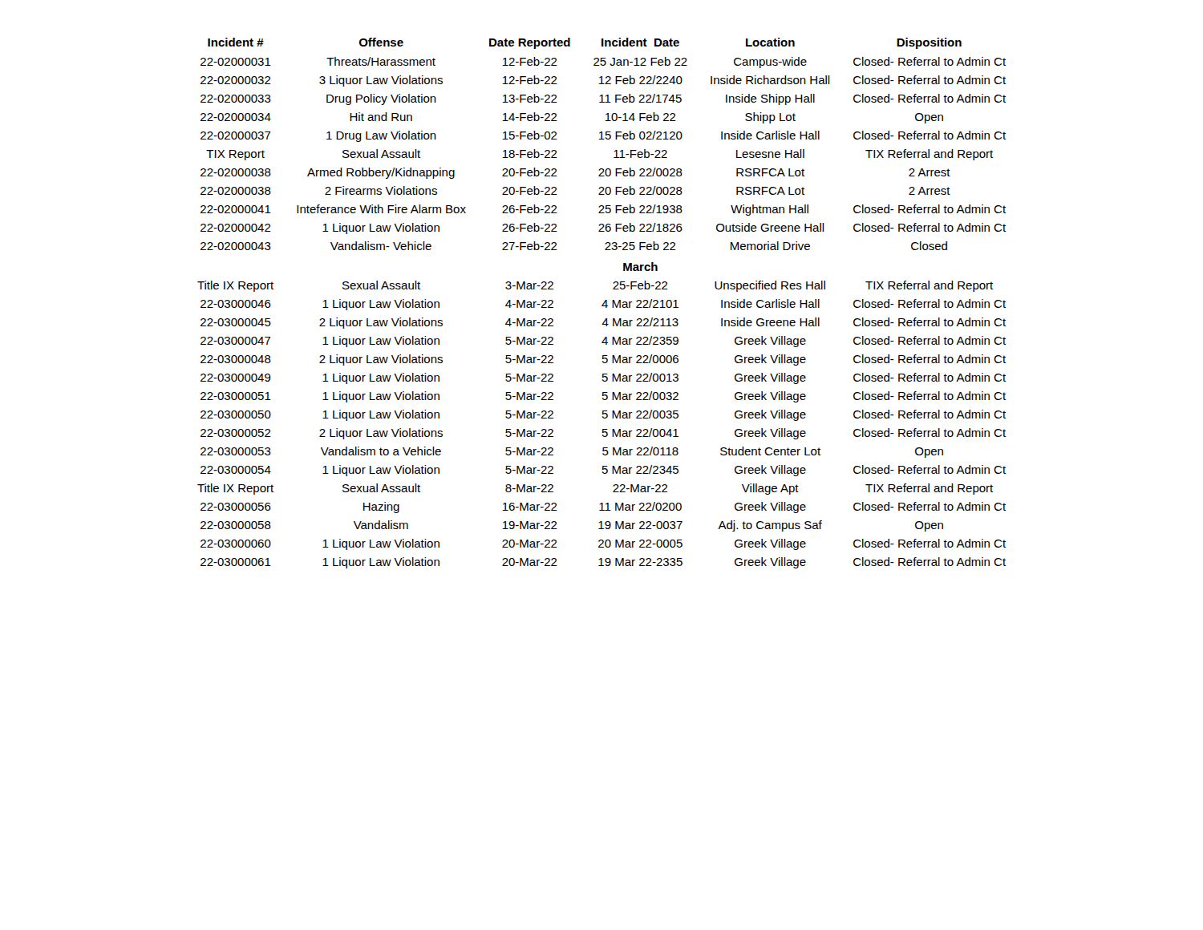| Incident # | Offense | Date Reported | Incident Date | Location | Disposition |
| --- | --- | --- | --- | --- | --- |
| 22-02000031 | Threats/Harassment | 12-Feb-22 | 25 Jan-12 Feb 22 | Campus-wide | Closed- Referral to Admin Ct |
| 22-02000032 | 3 Liquor Law Violations | 12-Feb-22 | 12 Feb 22/2240 | Inside Richardson Hall | Closed- Referral to Admin Ct |
| 22-02000033 | Drug Policy Violation | 13-Feb-22 | 11 Feb 22/1745 | Inside Shipp Hall | Closed- Referral to Admin Ct |
| 22-02000034 | Hit and Run | 14-Feb-22 | 10-14 Feb 22 | Shipp Lot | Open |
| 22-02000037 | 1 Drug Law Violation | 15-Feb-02 | 15 Feb 02/2120 | Inside Carlisle Hall | Closed- Referral to Admin Ct |
| TIX Report | Sexual Assault | 18-Feb-22 | 11-Feb-22 | Lesesne Hall | TIX Referral and Report |
| 22-02000038 | Armed Robbery/Kidnapping | 20-Feb-22 | 20 Feb 22/0028 | RSRFCA Lot | 2 Arrest |
| 22-02000038 | 2 Firearms Violations | 20-Feb-22 | 20 Feb 22/0028 | RSRFCA Lot | 2 Arrest |
| 22-02000041 | Inteferance With Fire Alarm Box | 26-Feb-22 | 25 Feb 22/1938 | Wightman Hall | Closed- Referral to Admin Ct |
| 22-02000042 | 1 Liquor Law Violation | 26-Feb-22 | 26 Feb 22/1826 | Outside Greene Hall | Closed- Referral to Admin Ct |
| 22-02000043 | Vandalism- Vehicle | 27-Feb-22 | 23-25 Feb 22 | Memorial Drive | Closed |
| | | | March | | |
| Title IX Report | Sexual Assault | 3-Mar-22 | 25-Feb-22 | Unspecified Res Hall | TIX Referral and Report |
| 22-03000046 | 1 Liquor Law Violation | 4-Mar-22 | 4 Mar 22/2101 | Inside Carlisle Hall | Closed- Referral to Admin Ct |
| 22-03000045 | 2 Liquor Law Violations | 4-Mar-22 | 4 Mar 22/2113 | Inside Greene Hall | Closed- Referral to Admin Ct |
| 22-03000047 | 1 Liquor Law Violation | 5-Mar-22 | 4 Mar 22/2359 | Greek Village | Closed- Referral to Admin Ct |
| 22-03000048 | 2 Liquor Law Violations | 5-Mar-22 | 5 Mar 22/0006 | Greek Village | Closed- Referral to Admin Ct |
| 22-03000049 | 1 Liquor Law Violation | 5-Mar-22 | 5 Mar 22/0013 | Greek Village | Closed- Referral to Admin Ct |
| 22-03000051 | 1 Liquor Law Violation | 5-Mar-22 | 5 Mar 22/0032 | Greek Village | Closed- Referral to Admin Ct |
| 22-03000050 | 1 Liquor Law Violation | 5-Mar-22 | 5 Mar 22/0035 | Greek Village | Closed- Referral to Admin Ct |
| 22-03000052 | 2 Liquor Law Violations | 5-Mar-22 | 5 Mar 22/0041 | Greek Village | Closed- Referral to Admin Ct |
| 22-03000053 | Vandalism to a Vehicle | 5-Mar-22 | 5 Mar 22/0118 | Student Center Lot | Open |
| 22-03000054 | 1 Liquor Law Violation | 5-Mar-22 | 5 Mar 22/2345 | Greek Village | Closed- Referral to Admin Ct |
| Title IX Report | Sexual Assault | 8-Mar-22 | 22-Mar-22 | Village Apt | TIX Referral and Report |
| 22-03000056 | Hazing | 16-Mar-22 | 11 Mar 22/0200 | Greek Village | Closed- Referral to Admin Ct |
| 22-03000058 | Vandalism | 19-Mar-22 | 19 Mar 22-0037 | Adj. to Campus Saf | Open |
| 22-03000060 | 1 Liquor Law Violation | 20-Mar-22 | 20 Mar 22-0005 | Greek Village | Closed- Referral to Admin Ct |
| 22-03000061 | 1 Liquor Law Violation | 20-Mar-22 | 19 Mar 22-2335 | Greek Village | Closed- Referral to Admin Ct |